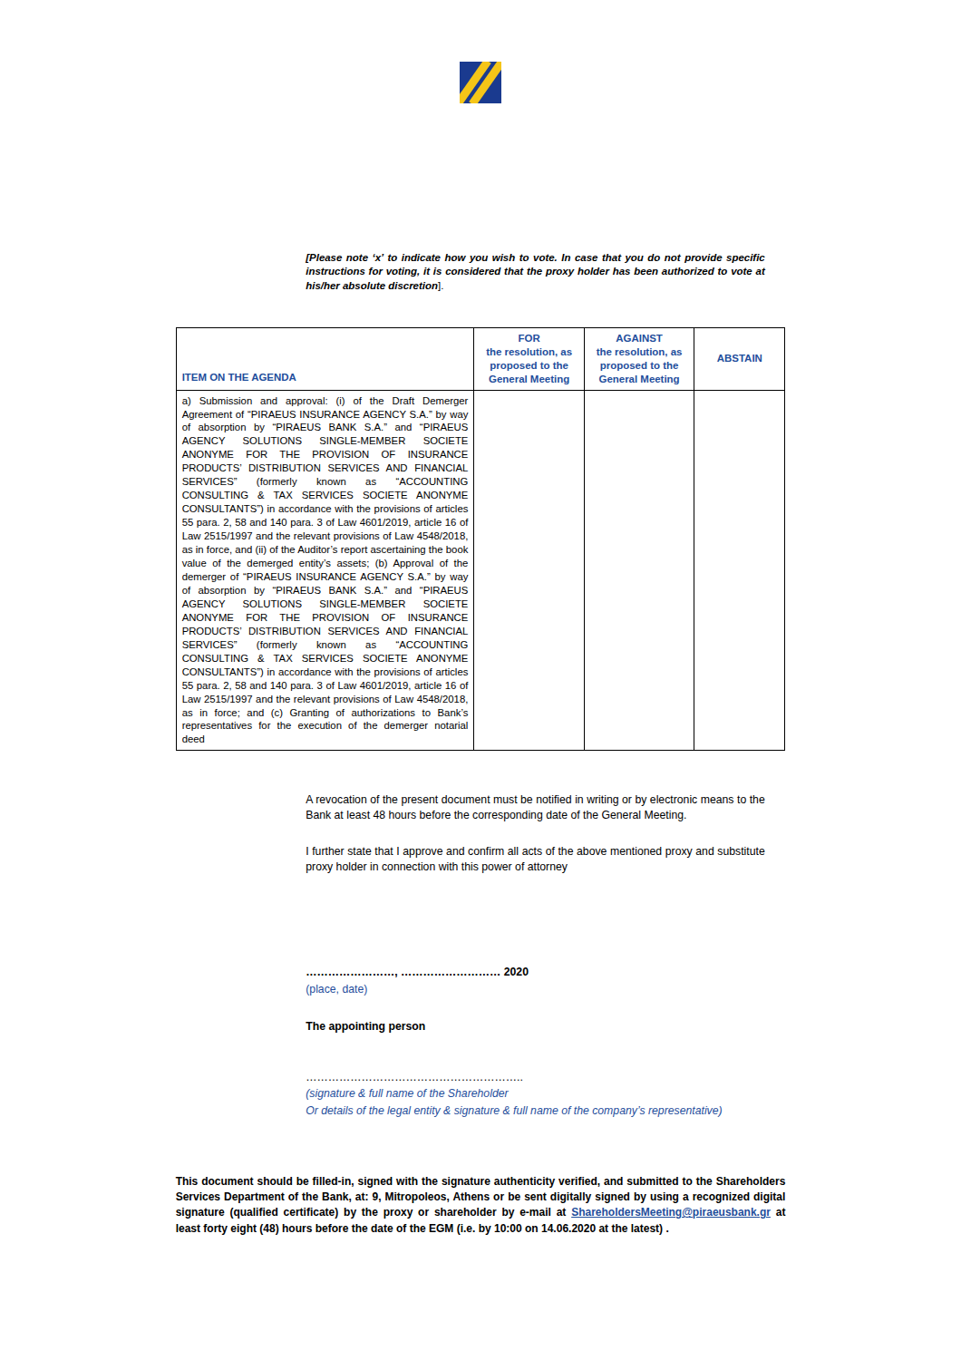[Please note ‘x’ to indicate how you wish to vote. In case that you do not provide specific instructions for voting, it is considered that the proxy holder has been authorized to vote at his/her absolute discretion].
| ITEM ON THE AGENDA | FOR the resolution, as proposed to the General Meeting | AGAINST the resolution, as proposed to the General Meeting | ABSTAIN |
| --- | --- | --- | --- |
| a) Submission and approval: (i) of the Draft Demerger Agreement of “PIRAEUS INSURANCE AGENCY S.A.” by way of absorption by “PIRAEUS BANK S.A.” and “PIRAEUS AGENCY SOLUTIONS SINGLE-MEMBER SOCIETE ANONYME FOR THE PROVISION OF INSURANCE PRODUCTS’ DISTRIBUTION SERVICES AND FINANCIAL SERVICES” (formerly known as “ACCOUNTING CONSULTING & TAX SERVICES SOCIETE ANONYME CONSULTANTS”) in accordance with the provisions of articles 55 para. 2, 58 and 140 para. 3 of Law 4601/2019, article 16 of Law 2515/1997 and the relevant provisions of Law 4548/2018, as in force, and (ii) of the Auditor’s report ascertaining the book value of the demerged entity’s assets; (b) Approval of the demerger of “PIRAEUS INSURANCE AGENCY S.A.” by way of absorption by “PIRAEUS BANK S.A.” and “PIRAEUS AGENCY SOLUTIONS SINGLE-MEMBER SOCIETE ANONYME FOR THE PROVISION OF INSURANCE PRODUCTS’ DISTRIBUTION SERVICES AND FINANCIAL SERVICES” (formerly known as “ACCOUNTING CONSULTING & TAX SERVICES SOCIETE ANONYME CONSULTANTS”) in accordance with the provisions of articles 55 para. 2, 58 and 140 para. 3 of Law 4601/2019, article 16 of Law 2515/1997 and the relevant provisions of Law 4548/2018, as in force; and (c) Granting of authorizations to Bank’s representatives for the execution of the demerger notarial deed | | | |
A revocation of the present document must be notified in writing or by electronic means to the Bank at least 48 hours before the corresponding date of the General Meeting.
I further state that I approve and confirm all acts of the above mentioned proxy and substitute proxy holder in connection with this power of attorney
……………………, ……………………… 2020
(place, date)
The appointing person
…………………………………………………..
(signature & full name of the Shareholder
Or details of the legal entity & signature & full name of the company’s representative)
This document should be filled-in, signed with the signature authenticity verified, and submitted to the Shareholders Services Department of the Bank, at: 9, Mitropoleos, Athens or be sent digitally signed by using a recognized digital signature (qualified certificate) by the proxy or shareholder by e-mail at ShareholdersMeeting@piraeusbank.gr at least forty eight (48) hours before the date of the EGM (i.e. by 10:00 on 14.06.2020 at the latest) .